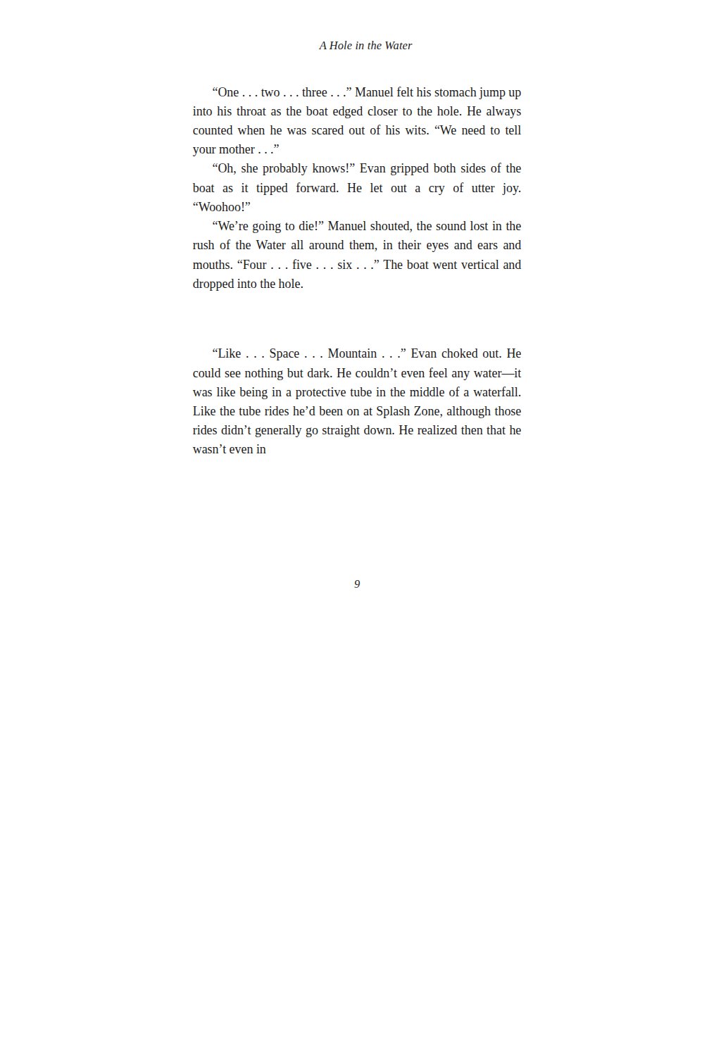A Hole in the Water
“One . . . two . . . three . . .” Manuel felt his stomach jump up into his throat as the boat edged closer to the hole. He always counted when he was scared out of his wits. “We need to tell your mother . . .”
“Oh, she probably knows!” Evan gripped both sides of the boat as it tipped forward. He let out a cry of utter joy. “Woohoo!”
“We’re going to die!” Manuel shouted, the sound lost in the rush of the Water all around them, in their eyes and ears and mouths. “Four . . . five . . . six . . .” The boat went vertical and dropped into the hole.
“Like . . . Space . . . Mountain . . .” Evan choked out. He could see nothing but dark. He couldn’t even feel any water—it was like being in a protective tube in the middle of a waterfall. Like the tube rides he’d been on at Splash Zone, although those rides didn’t generally go straight down. He realized then that he wasn’t even in
9